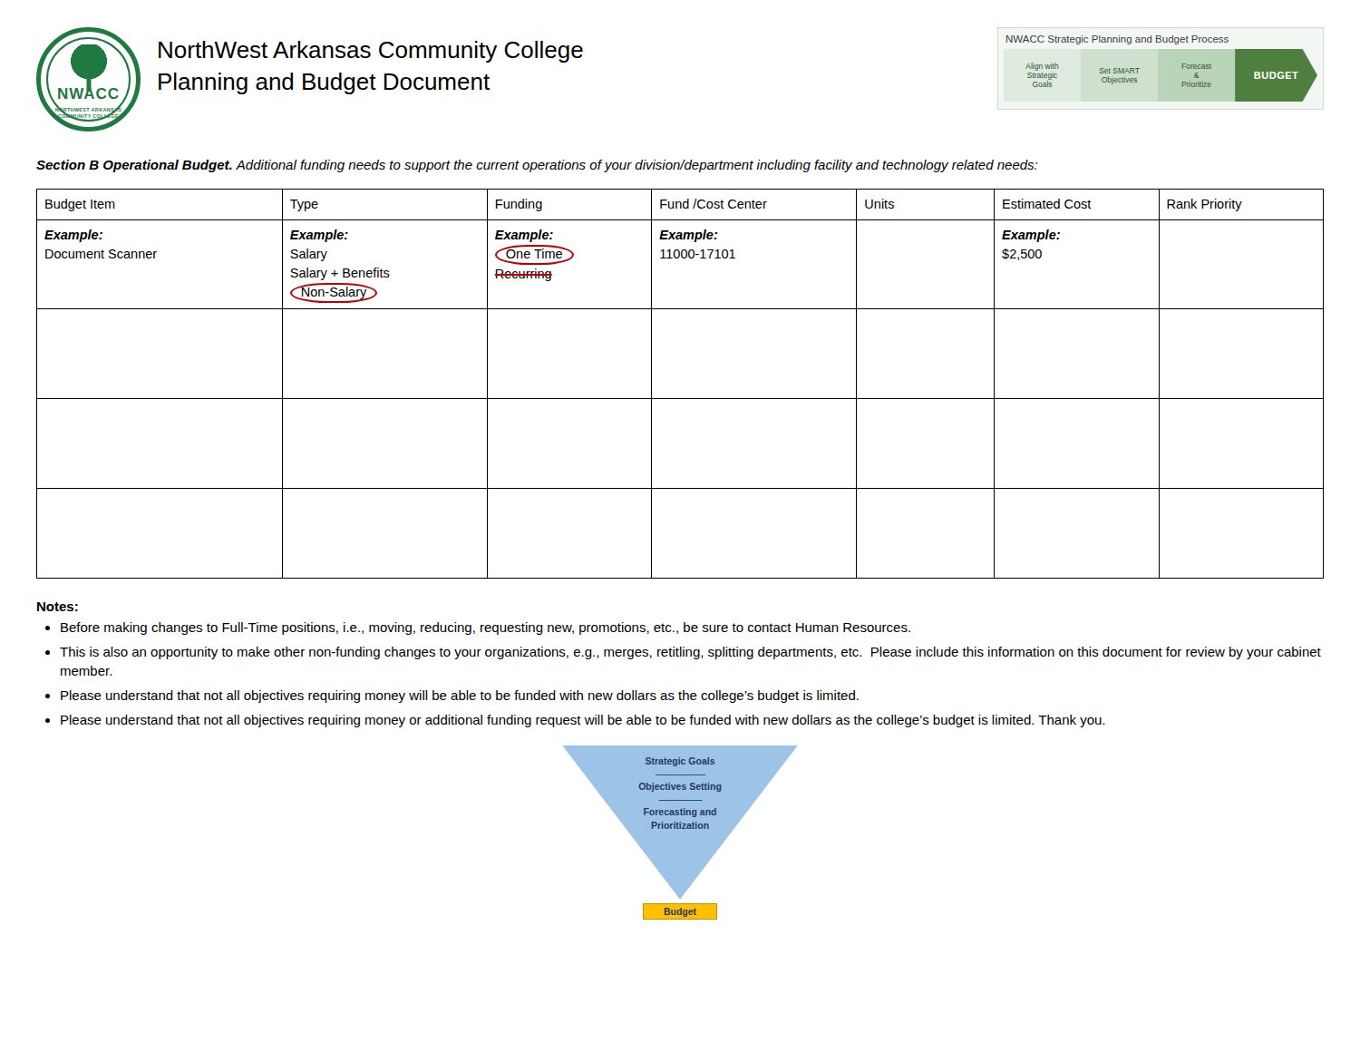NWACC
Northwest Arkansas
Community College
NorthWest Arkansas Community College
Planning and Budget Document
NWACC Strategic Planning and Budget Process
Align with
Strategic
Goals
Set SMART
Objectives
Forecast
&
Prioritize
BUDGET
Section B Operational Budget. Additional funding needs to support the current operations of your division/department including facility and technology related needs:
| Budget Item | Type | Funding | Fund /Cost Center | Units | Estimated Cost | Rank Priority |
| --- | --- | --- | --- | --- | --- | --- |
| Example: Document Scanner | Example: Salary Salary + Benefits Non-Salary | Example: One Time Recurring | Example: 11000-17101 | | Example: $2,500 | |
Notes:
Before making changes to Full-Time positions, i.e., moving, reducing, requesting new, promotions, etc., be sure to contact Human Resources.
This is also an opportunity to make other non-funding changes to your organizations, e.g., merges, retitling, splitting departments, etc. Please include this information on this document for review by your cabinet member.
Please understand that not all objectives requiring money will be able to be funded with new dollars as the college’s budget is limited.
Please understand that not all objectives requiring money or additional funding request will be able to be funded with new dollars as the college’s budget is limited. Thank you.
Strategic Goals ---------------------- Objectives Setting ------------------- Forecasting and
Prioritization
Budget